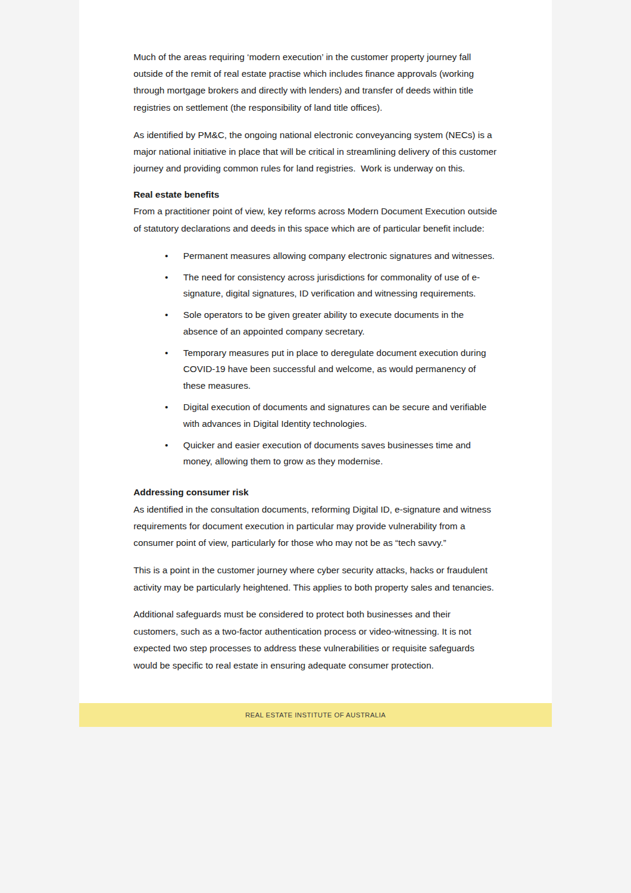Much of the areas requiring ‘modern execution’ in the customer property journey fall outside of the remit of real estate practise which includes finance approvals (working through mortgage brokers and directly with lenders) and transfer of deeds within title registries on settlement (the responsibility of land title offices).
As identified by PM&C, the ongoing national electronic conveyancing system (NECs) is a major national initiative in place that will be critical in streamlining delivery of this customer journey and providing common rules for land registries. Work is underway on this.
Real estate benefits
From a practitioner point of view, key reforms across Modern Document Execution outside of statutory declarations and deeds in this space which are of particular benefit include:
Permanent measures allowing company electronic signatures and witnesses.
The need for consistency across jurisdictions for commonality of use of e-signature, digital signatures, ID verification and witnessing requirements.
Sole operators to be given greater ability to execute documents in the absence of an appointed company secretary.
Temporary measures put in place to deregulate document execution during COVID-19 have been successful and welcome, as would permanency of these measures.
Digital execution of documents and signatures can be secure and verifiable with advances in Digital Identity technologies.
Quicker and easier execution of documents saves businesses time and money, allowing them to grow as they modernise.
Addressing consumer risk
As identified in the consultation documents, reforming Digital ID, e-signature and witness requirements for document execution in particular may provide vulnerability from a consumer point of view, particularly for those who may not be as “tech savvy.”
This is a point in the customer journey where cyber security attacks, hacks or fraudulent activity may be particularly heightened. This applies to both property sales and tenancies.
Additional safeguards must be considered to protect both businesses and their customers, such as a two-factor authentication process or video-witnessing. It is not expected two step processes to address these vulnerabilities or requisite safeguards would be specific to real estate in ensuring adequate consumer protection.
REAL ESTATE INSTITUTE OF AUSTRALIA